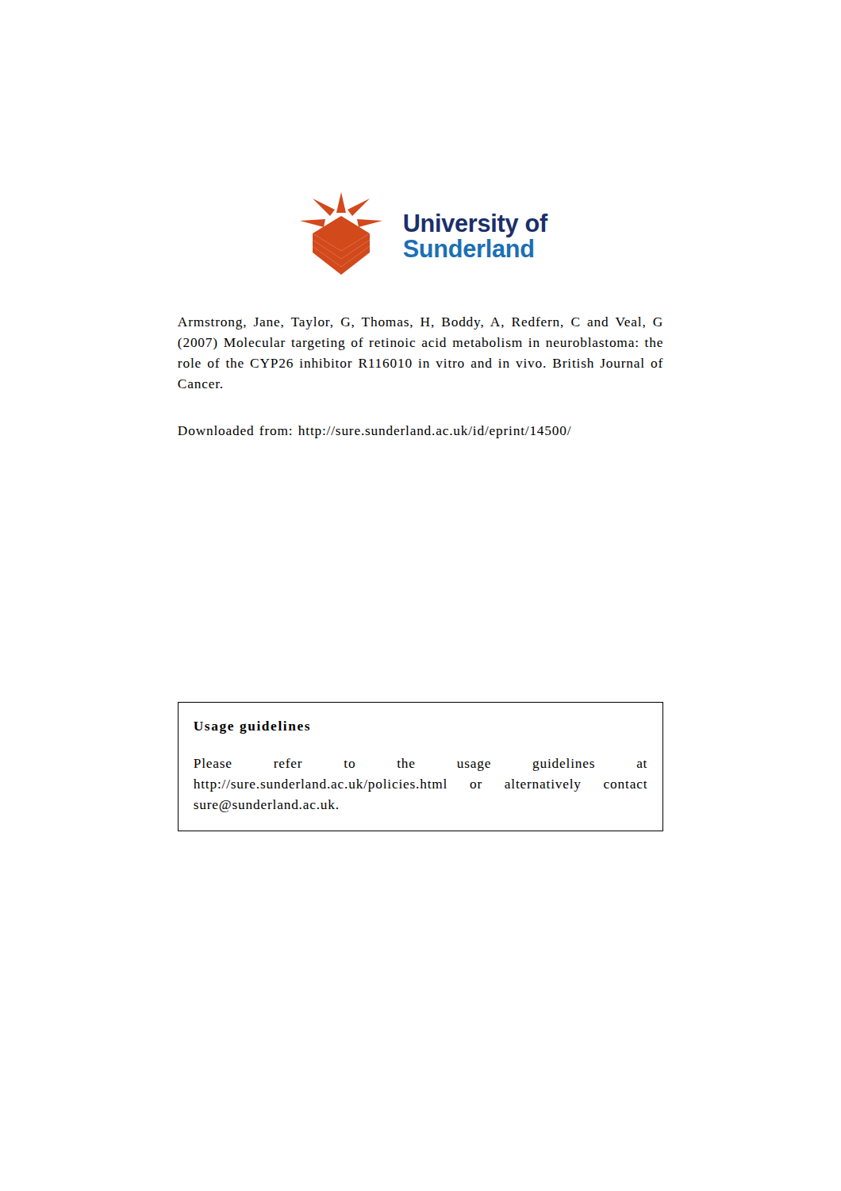University of
Sunderland
Armstrong, Jane, Taylor, G, Thomas, H, Boddy, A, Redfern, C and Veal, G (2007) Molecular targeting of retinoic acid metabolism in neuroblastoma: the role of the CYP26 inhibitor R116010 in vitro and in vivo. British Journal of Cancer.
Downloaded from: http://sure.sunderland.ac.uk/id/eprint/14500/
Usage guidelines
Please refer to the usage guidelines at http://sure.sunderland.ac.uk/policies.html or alternatively contact sure@sunderland.ac.uk.